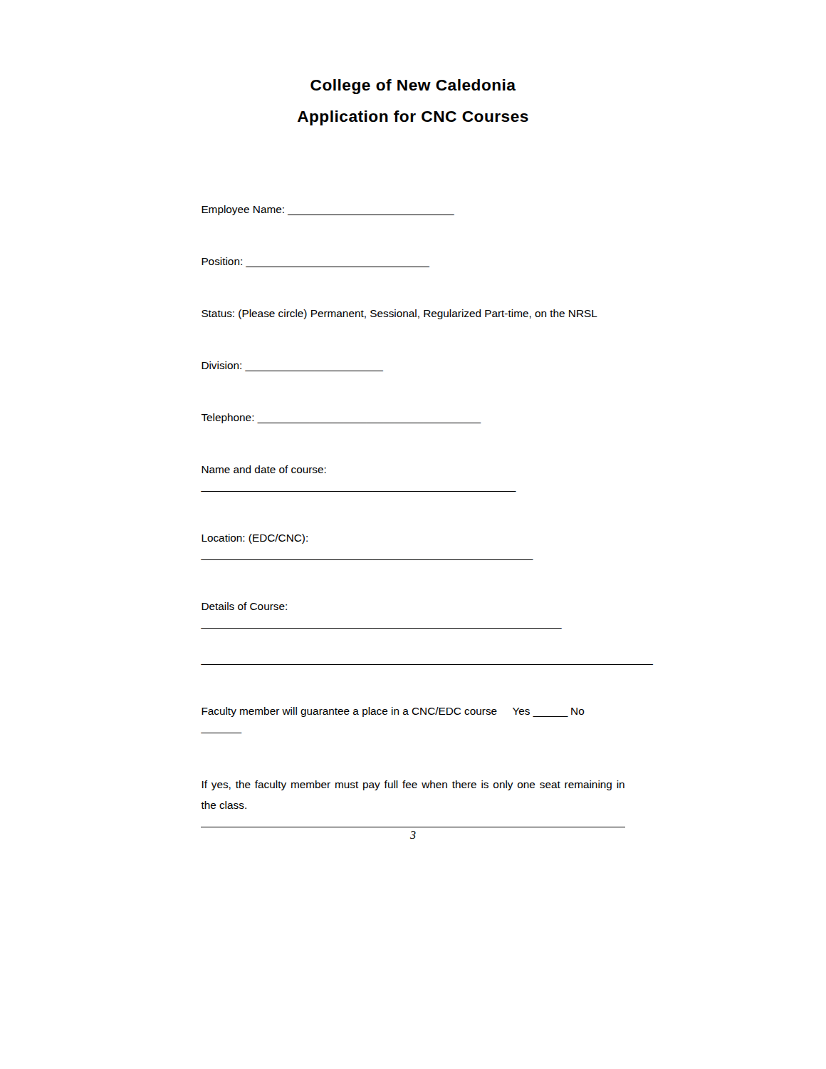College of New Caledonia
Application for CNC Courses
Employee Name: _____________________________
Position: ________________________________
Status: (Please circle) Permanent, Sessional, Regularized Part-time, on the NRSL
Division: ________________________
Telephone: _______________________________________
Name and date of course: _______________________________________________________
Location: (EDC/CNC): __________________________________________________________
Details of Course: _______________________________________________________________
_______________________________________________________________________________
Faculty member will guarantee a place in a CNC/EDC course Yes ______ No _______
If yes, the faculty member must pay full fee when there is only one seat remaining in the class.
3